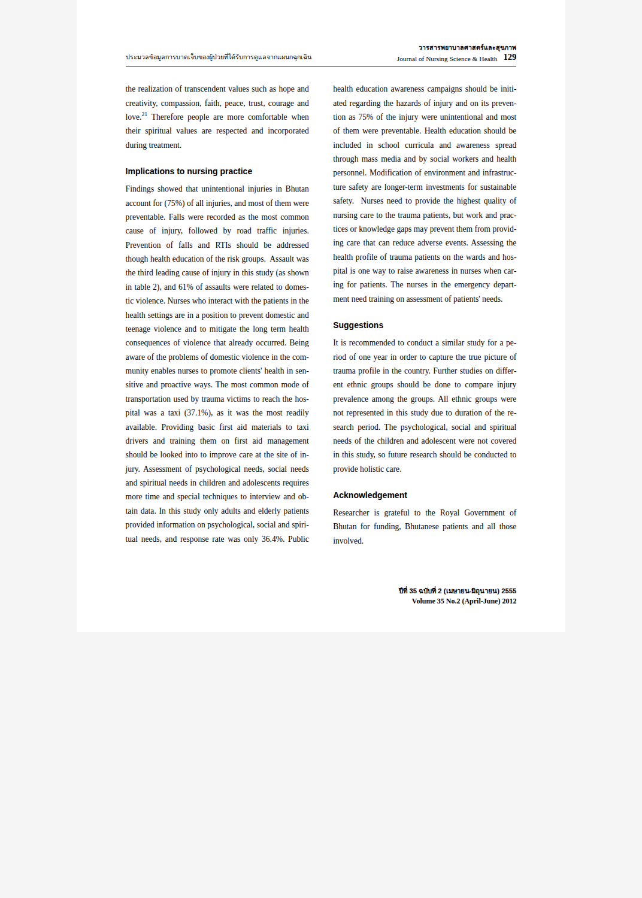ประมวลข้อมูลการบาดเจ็บของผู้ป่วยที่ได้รับการดูแลจากแผนกฉุกเฉิน
วารสารพยาบาลศาสตร์และสุขภาพ
Journal of Nursing Science & Health129
the realization of transcendent values such as hope and creativity, compassion, faith, peace, trust, courage and love.21 Therefore people are more comfortable when their spiritual values are respected and incorporated during treatment.
Implications to nursing practice
Findings showed that unintentional injuries in Bhutan account for (75%) of all injuries, and most of them were preventable. Falls were recorded as the most common cause of injury, followed by road traffic injuries. Prevention of falls and RTIs should be addressed though health education of the risk groups. Assault was the third leading cause of injury in this study (as shown in table 2), and 61% of assaults were related to domestic violence. Nurses who interact with the patients in the health settings are in a position to prevent domestic and teenage violence and to mitigate the long term health consequences of violence that already occurred. Being aware of the problems of domestic violence in the community enables nurses to promote clients' health in sensitive and proactive ways. The most common mode of transportation used by trauma victims to reach the hospital was a taxi (37.1%), as it was the most readily available. Providing basic first aid materials to taxi drivers and training them on first aid management should be looked into to improve care at the site of injury. Assessment of psychological needs, social needs and spiritual needs in children and adolescents requires more time and special techniques to interview and obtain data. In this study only adults and elderly patients provided information on psychological, social and spiritual needs, and response rate was only 36.4%. Public health education awareness campaigns should be initiated regarding the hazards of injury and on its prevention as 75% of the injury were unintentional and most of them were preventable. Health education should be included in school curricula and awareness spread through mass media and by social workers and health personnel. Modification of environment and infrastructure safety are longer-term investments for sustainable safety. Nurses need to provide the highest quality of nursing care to the trauma patients, but work and practices or knowledge gaps may prevent them from providing care that can reduce adverse events. Assessing the health profile of trauma patients on the wards and hospital is one way to raise awareness in nurses when caring for patients. The nurses in the emergency department need training on assessment of patients' needs.
Suggestions
It is recommended to conduct a similar study for a period of one year in order to capture the true picture of trauma profile in the country. Further studies on different ethnic groups should be done to compare injury prevalence among the groups. All ethnic groups were not represented in this study due to duration of the research period. The psychological, social and spiritual needs of the children and adolescent were not covered in this study, so future research should be conducted to provide holistic care.
Acknowledgement
Researcher is grateful to the Royal Government of Bhutan for funding, Bhutanese patients and all those involved.
ปีที่ 35 ฉบับที่ 2 (เมษายน-มิถุนายน) 2555
Volume 35 No.2 (April-June) 2012